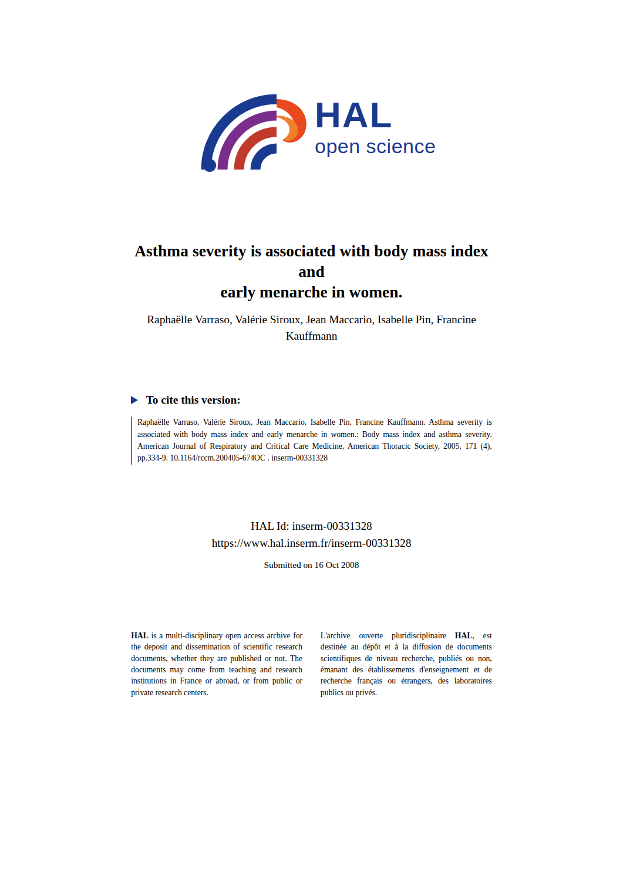HAL open science
Asthma severity is associated with body mass index and
early menarche in women.
Raphaëlle Varraso, Valérie Siroux, Jean Maccario, Isabelle Pin, Francine
Kauffmann
To cite this version:
Raphaëlle Varraso, Valérie Siroux, Jean Maccario, Isabelle Pin, Francine Kauffmann. Asthma severity is associated with body mass index and early menarche in women.: Body mass index and asthma severity. American Journal of Respiratory and Critical Care Medicine, American Thoracic Society, 2005, 171 (4), pp.334-9. 10.1164/rccm.200405-674OC . inserm-00331328
HAL Id: inserm-00331328
https://www.hal.inserm.fr/inserm-00331328
Submitted on 16 Oct 2008
HAL is a multi-disciplinary open access archive for the deposit and dissemination of scientific research documents, whether they are published or not. The documents may come from teaching and research institutions in France or abroad, or from public or private research centers.
L'archive ouverte pluridisciplinaire HAL, est destinée au dépôt et à la diffusion de documents scientifiques de niveau recherche, publiés ou non, émanant des établissements d'enseignement et de recherche français ou étrangers, des laboratoires publics ou privés.